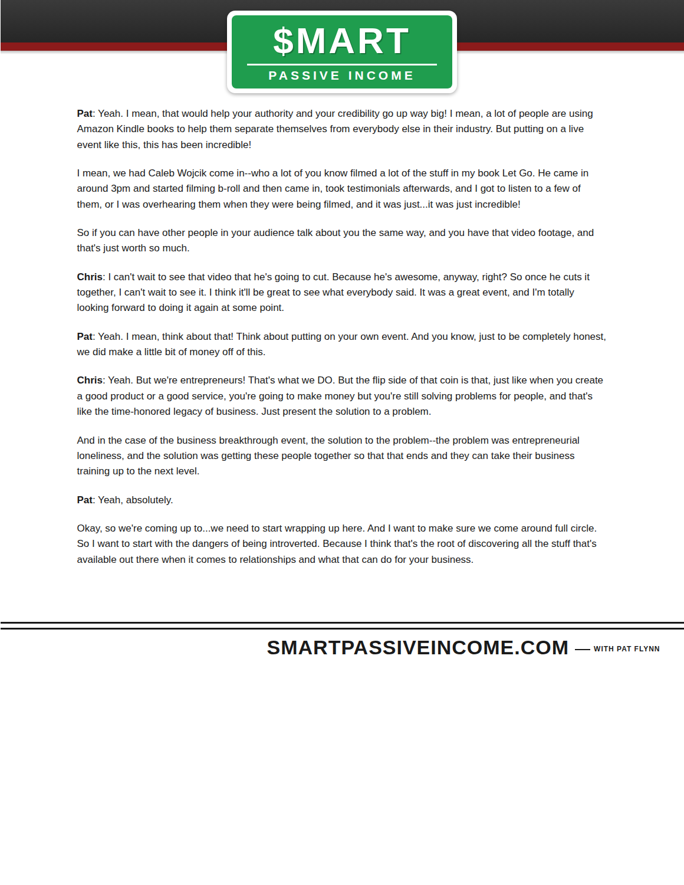$MART
PASSIVE INCOME
Pat: Yeah. I mean, that would help your authority and your credibility go up way big! I mean, a lot of people are using Amazon Kindle books to help them separate themselves from everybody else in their industry. But putting on a live event like this, this has been incredible!
I mean, we had Caleb Wojcik come in--who a lot of you know filmed a lot of the stuff in my book Let Go. He came in around 3pm and started filming b-roll and then came in, took testimonials afterwards, and I got to listen to a few of them, or I was overhearing them when they were being filmed, and it was just...it was just incredible!
So if you can have other people in your audience talk about you the same way, and you have that video footage, and that's just worth so much.
Chris: I can't wait to see that video that he's going to cut. Because he's awesome, anyway, right? So once he cuts it together, I can't wait to see it. I think it'll be great to see what everybody said. It was a great event, and I'm totally looking forward to doing it again at some point.
Pat: Yeah. I mean, think about that! Think about putting on your own event. And you know, just to be completely honest, we did make a little bit of money off of this.
Chris: Yeah. But we're entrepreneurs! That's what we DO. But the flip side of that coin is that, just like when you create a good product or a good service, you're going to make money but you're still solving problems for people, and that's like the time-honored legacy of business. Just present the solution to a problem.
And in the case of the business breakthrough event, the solution to the problem--the problem was entrepreneurial loneliness, and the solution was getting these people together so that that ends and they can take their business training up to the next level.
Pat: Yeah, absolutely.
Okay, so we're coming up to...we need to start wrapping up here. And I want to make sure we come around full circle. So I want to start with the dangers of being introverted. Because I think that's the root of discovering all the stuff that's available out there when it comes to relationships and what that can do for your business.
SMARTPASSIVEINCOME.COM
WITH PAT FLYNN